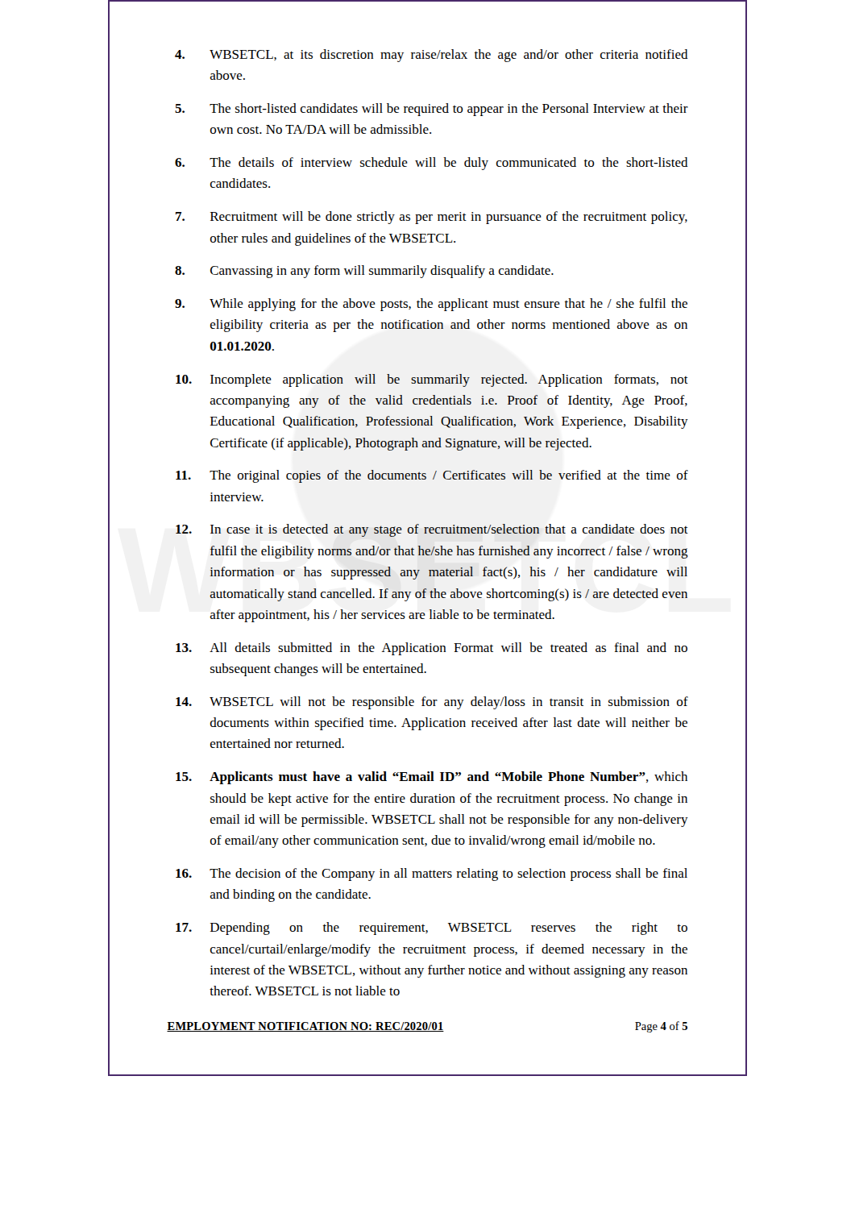WBSETCL
WBSETCL, at its discretion may raise/relax the age and/or other criteria notified above.
The short-listed candidates will be required to appear in the Personal Interview at their own cost. No TA/DA will be admissible.
The details of interview schedule will be duly communicated to the short-listed candidates.
Recruitment will be done strictly as per merit in pursuance of the recruitment policy, other rules and guidelines of the WBSETCL.
Canvassing in any form will summarily disqualify a candidate.
While applying for the above posts, the applicant must ensure that he / she fulfil the eligibility criteria as per the notification and other norms mentioned above as on 01.01.2020.
Incomplete application will be summarily rejected. Application formats, not accompanying any of the valid credentials i.e. Proof of Identity, Age Proof, Educational Qualification, Professional Qualification, Work Experience, Disability Certificate (if applicable), Photograph and Signature, will be rejected.
The original copies of the documents / Certificates will be verified at the time of interview.
In case it is detected at any stage of recruitment/selection that a candidate does not fulfil the eligibility norms and/or that he/she has furnished any incorrect / false / wrong information or has suppressed any material fact(s), his / her candidature will automatically stand cancelled. If any of the above shortcoming(s) is / are detected even after appointment, his / her services are liable to be terminated.
All details submitted in the Application Format will be treated as final and no subsequent changes will be entertained.
WBSETCL will not be responsible for any delay/loss in transit in submission of documents within specified time. Application received after last date will neither be entertained nor returned.
Applicants must have a valid “Email ID” and “Mobile Phone Number”, which should be kept active for the entire duration of the recruitment process. No change in email id will be permissible. WBSETCL shall not be responsible for any non-delivery of email/any other communication sent, due to invalid/wrong email id/mobile no.
The decision of the Company in all matters relating to selection process shall be final and binding on the candidate.
Depending on the requirement, WBSETCL reserves the right to cancel/curtail/enlarge/modify the recruitment process, if deemed necessary in the interest of the WBSETCL, without any further notice and without assigning any reason thereof. WBSETCL is not liable to
EMPLOYMENT NOTIFICATION NO: REC/2020/01
Page 4 of 5